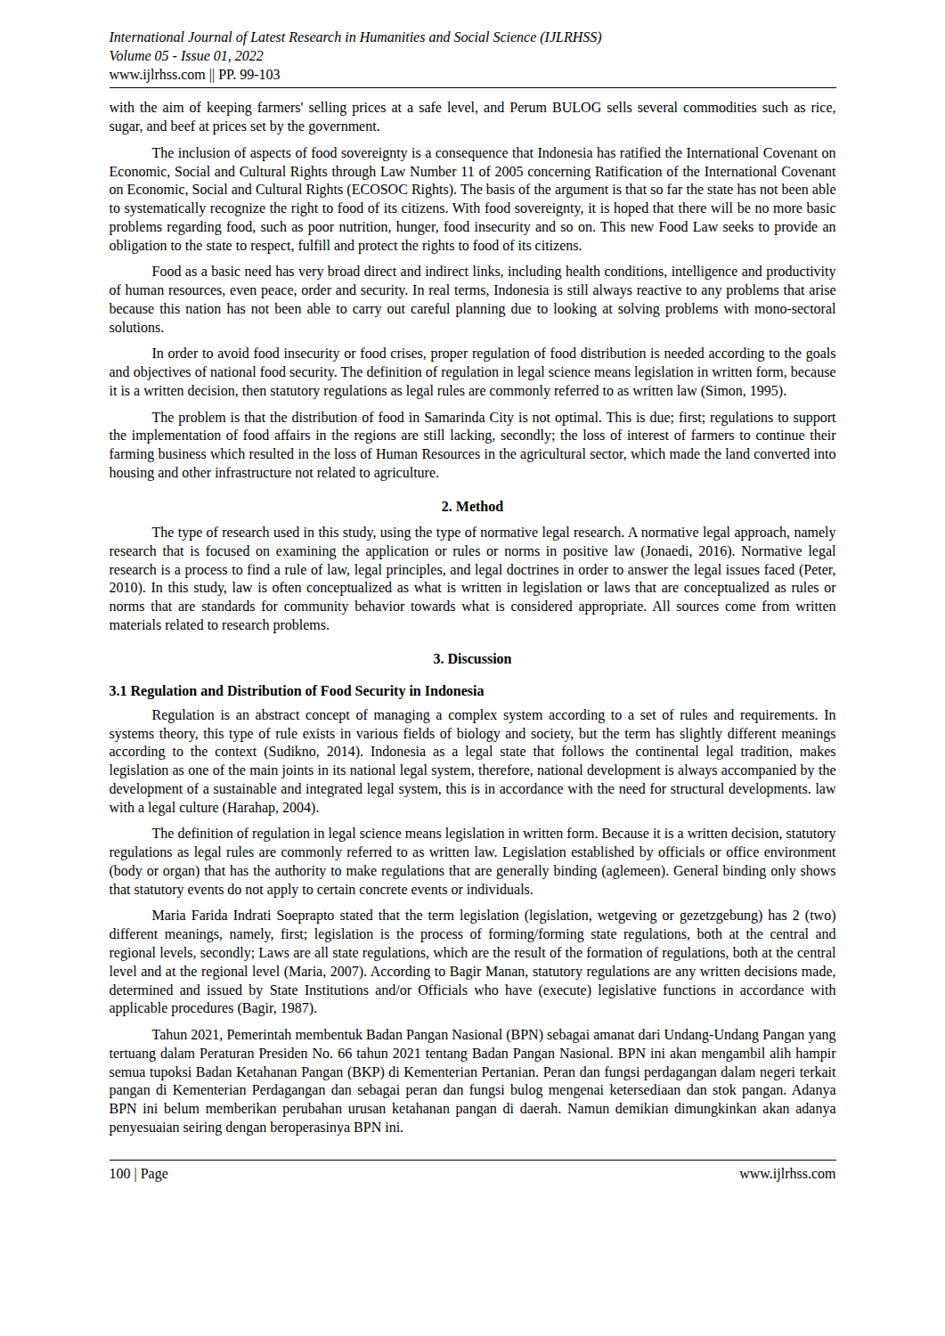International Journal of Latest Research in Humanities and Social Science (IJLRHSS) Volume 05 - Issue 01, 2022 www.ijlrhss.com || PP. 99-103
with the aim of keeping farmers' selling prices at a safe level, and Perum BULOG sells several commodities such as rice, sugar, and beef at prices set by the government.
The inclusion of aspects of food sovereignty is a consequence that Indonesia has ratified the International Covenant on Economic, Social and Cultural Rights through Law Number 11 of 2005 concerning Ratification of the International Covenant on Economic, Social and Cultural Rights (ECOSOC Rights). The basis of the argument is that so far the state has not been able to systematically recognize the right to food of its citizens. With food sovereignty, it is hoped that there will be no more basic problems regarding food, such as poor nutrition, hunger, food insecurity and so on. This new Food Law seeks to provide an obligation to the state to respect, fulfill and protect the rights to food of its citizens.
Food as a basic need has very broad direct and indirect links, including health conditions, intelligence and productivity of human resources, even peace, order and security. In real terms, Indonesia is still always reactive to any problems that arise because this nation has not been able to carry out careful planning due to looking at solving problems with mono-sectoral solutions.
In order to avoid food insecurity or food crises, proper regulation of food distribution is needed according to the goals and objectives of national food security. The definition of regulation in legal science means legislation in written form, because it is a written decision, then statutory regulations as legal rules are commonly referred to as written law (Simon, 1995).
The problem is that the distribution of food in Samarinda City is not optimal. This is due; first; regulations to support the implementation of food affairs in the regions are still lacking, secondly; the loss of interest of farmers to continue their farming business which resulted in the loss of Human Resources in the agricultural sector, which made the land converted into housing and other infrastructure not related to agriculture.
2. Method
The type of research used in this study, using the type of normative legal research. A normative legal approach, namely research that is focused on examining the application or rules or norms in positive law (Jonaedi, 2016). Normative legal research is a process to find a rule of law, legal principles, and legal doctrines in order to answer the legal issues faced (Peter, 2010). In this study, law is often conceptualized as what is written in legislation or laws that are conceptualized as rules or norms that are standards for community behavior towards what is considered appropriate. All sources come from written materials related to research problems.
3. Discussion
3.1 Regulation and Distribution of Food Security in Indonesia
Regulation is an abstract concept of managing a complex system according to a set of rules and requirements. In systems theory, this type of rule exists in various fields of biology and society, but the term has slightly different meanings according to the context (Sudikno, 2014). Indonesia as a legal state that follows the continental legal tradition, makes legislation as one of the main joints in its national legal system, therefore, national development is always accompanied by the development of a sustainable and integrated legal system, this is in accordance with the need for structural developments. law with a legal culture (Harahap, 2004).
The definition of regulation in legal science means legislation in written form. Because it is a written decision, statutory regulations as legal rules are commonly referred to as written law. Legislation established by officials or office environment (body or organ) that has the authority to make regulations that are generally binding (aglemeen). General binding only shows that statutory events do not apply to certain concrete events or individuals.
Maria Farida Indrati Soeprapto stated that the term legislation (legislation, wetgeving or gezetzgebung) has 2 (two) different meanings, namely, first; legislation is the process of forming/forming state regulations, both at the central and regional levels, secondly; Laws are all state regulations, which are the result of the formation of regulations, both at the central level and at the regional level (Maria, 2007). According to Bagir Manan, statutory regulations are any written decisions made, determined and issued by State Institutions and/or Officials who have (execute) legislative functions in accordance with applicable procedures (Bagir, 1987).
Tahun 2021, Pemerintah membentuk Badan Pangan Nasional (BPN) sebagai amanat dari Undang-Undang Pangan yang tertuang dalam Peraturan Presiden No. 66 tahun 2021 tentang Badan Pangan Nasional. BPN ini akan mengambil alih hampir semua tupoksi Badan Ketahanan Pangan (BKP) di Kementerian Pertanian. Peran dan fungsi perdagangan dalam negeri terkait pangan di Kementerian Perdagangan dan sebagai peran dan fungsi bulog mengenai ketersediaan dan stok pangan. Adanya BPN ini belum memberikan perubahan urusan ketahanan pangan di daerah. Namun demikian dimungkinkan akan adanya penyesuaian seiring dengan beroperasinya BPN ini.
100 | Page www.ijlrhss.com